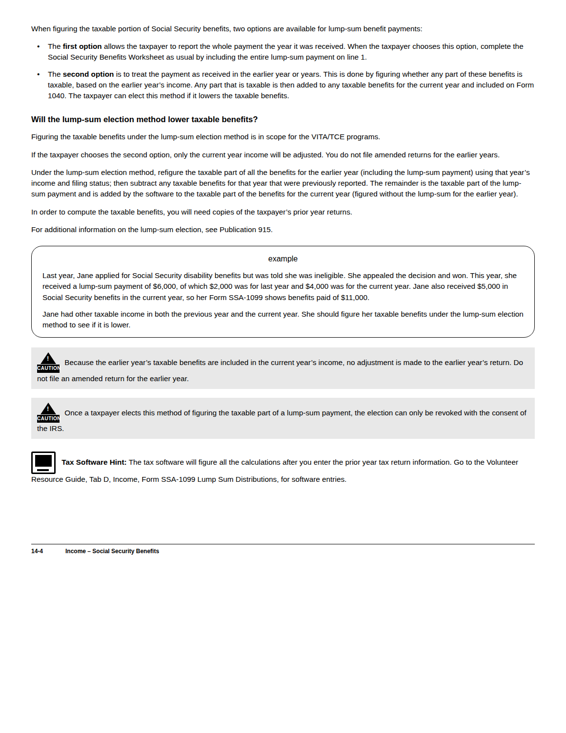When figuring the taxable portion of Social Security benefits, two options are available for lump-sum benefit payments:
The first option allows the taxpayer to report the whole payment the year it was received. When the taxpayer chooses this option, complete the Social Security Benefits Worksheet as usual by including the entire lump-sum payment on line 1.
The second option is to treat the payment as received in the earlier year or years. This is done by figuring whether any part of these benefits is taxable, based on the earlier year’s income. Any part that is taxable is then added to any taxable benefits for the current year and included on Form 1040. The taxpayer can elect this method if it lowers the taxable benefits.
Will the lump-sum election method lower taxable benefits?
Figuring the taxable benefits under the lump-sum election method is in scope for the VITA/TCE programs.
If the taxpayer chooses the second option, only the current year income will be adjusted. You do not file amended returns for the earlier years.
Under the lump-sum election method, refigure the taxable part of all the benefits for the earlier year (including the lump-sum payment) using that year’s income and filing status; then subtract any taxable benefits for that year that were previously reported. The remainder is the taxable part of the lump-sum payment and is added by the software to the taxable part of the benefits for the current year (figured without the lump-sum for the earlier year).
In order to compute the taxable benefits, you will need copies of the taxpayer’s prior year returns.
For additional information on the lump-sum election, see Publication 915.
example
Last year, Jane applied for Social Security disability benefits but was told she was ineligible. She appealed the decision and won. This year, she received a lump-sum payment of $6,000, of which $2,000 was for last year and $4,000 was for the current year. Jane also received $5,000 in Social Security benefits in the current year, so her Form SSA-1099 shows benefits paid of $11,000.
Jane had other taxable income in both the previous year and the current year. She should figure her taxable benefits under the lump-sum election method to see if it is lower.
! CAUTION Because the earlier year’s taxable benefits are included in the current year’s income, no adjustment is made to the earlier year’s return. Do not file an amended return for the earlier year.
! CAUTION Once a taxpayer elects this method of figuring the taxable part of a lump-sum payment, the election can only be revoked with the consent of the IRS.
Tax Software Hint: The tax software will figure all the calculations after you enter the prior year tax return information. Go to the Volunteer Resource Guide, Tab D, Income, Form SSA-1099 Lump Sum Distributions, for software entries.
14-4 Income – Social Security Benefits